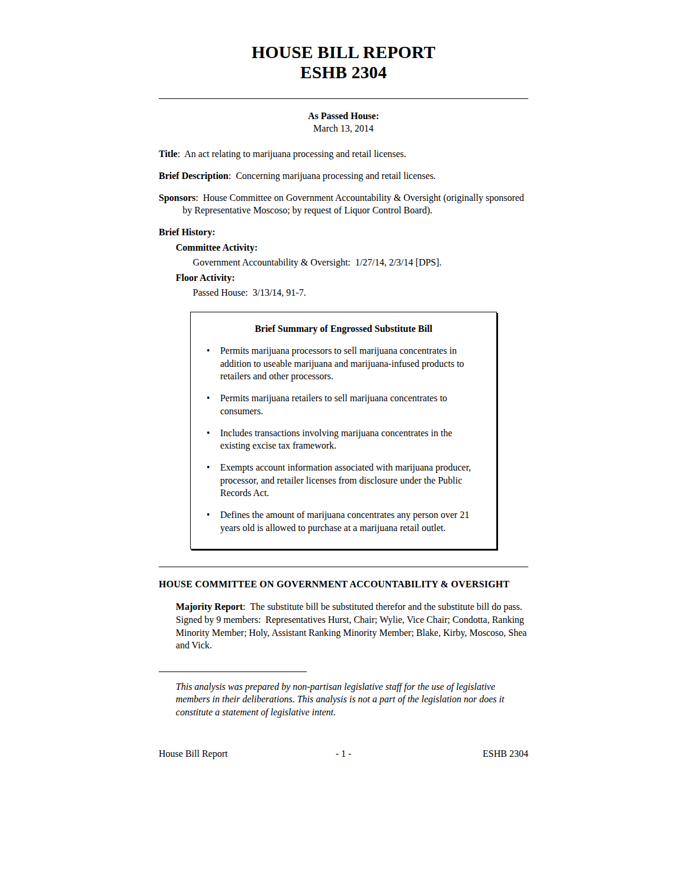HOUSE BILL REPORTESHB 2304
As Passed House:
March 13, 2014
Title: An act relating to marijuana processing and retail licenses.
Brief Description: Concerning marijuana processing and retail licenses.
Sponsors: House Committee on Government Accountability & Oversight (originally sponsored by Representative Moscoso; by request of Liquor Control Board).
Brief History:
Committee Activity:
Government Accountability & Oversight: 1/27/14, 2/3/14 [DPS].
Floor Activity:
Passed House: 3/13/14, 91-7.
Brief Summary of Engrossed Substitute Bill
Permits marijuana processors to sell marijuana concentrates in addition to useable marijuana and marijuana-infused products to retailers and other processors.
Permits marijuana retailers to sell marijuana concentrates to consumers.
Includes transactions involving marijuana concentrates in the existing excise tax framework.
Exempts account information associated with marijuana producer, processor, and retailer licenses from disclosure under the Public Records Act.
Defines the amount of marijuana concentrates any person over 21 years old is allowed to purchase at a marijuana retail outlet.
HOUSE COMMITTEE ON GOVERNMENT ACCOUNTABILITY & OVERSIGHT
Majority Report: The substitute bill be substituted therefor and the substitute bill do pass. Signed by 9 members: Representatives Hurst, Chair; Wylie, Vice Chair; Condotta, Ranking Minority Member; Holy, Assistant Ranking Minority Member; Blake, Kirby, Moscoso, Shea and Vick.
This analysis was prepared by non-partisan legislative staff for the use of legislative members in their deliberations. This analysis is not a part of the legislation nor does it constitute a statement of legislative intent.
House Bill Report
- 1 -
ESHB 2304